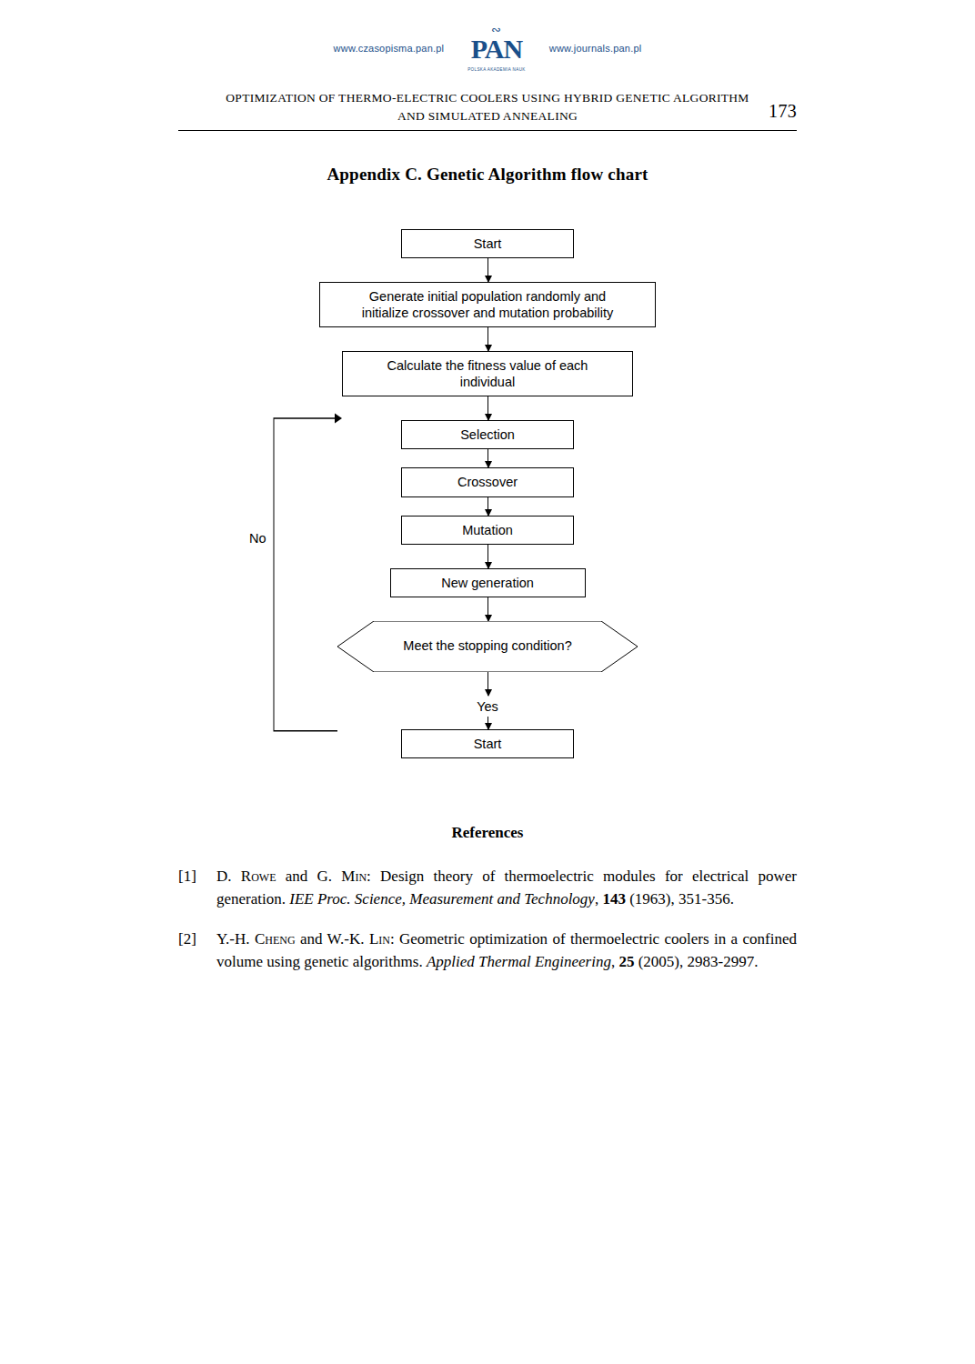www.czasopisma.pan.pl ∾
PAN
POLSKA AKADEMIA NAUK www.journals.pan.pl
OPTIMIZATION OF THERMO-ELECTRIC COOLERS USING HYBRID GENETIC ALGORITHM AND SIMULATED ANNEALING 173
Appendix C. Genetic Algorithm flow chart
No
Start
Generate initial population randomly and
initialize crossover and mutation probability
Calculate the fitness value of each
individual
Selection
Crossover
Mutation
New generation
Meet the stopping condition?
Yes
Start
References
[1] D. Rowe and G. Min: Design theory of thermoelectric modules for electrical power generation. IEE Proc. Science, Measurement and Technology, 143 (1963), 351-356.
[2] Y.-H. Cheng and W.-K. Lin: Geometric optimization of thermoelectric coolers in a confined volume using genetic algorithms. Applied Thermal Engineering, 25 (2005), 2983-2997.